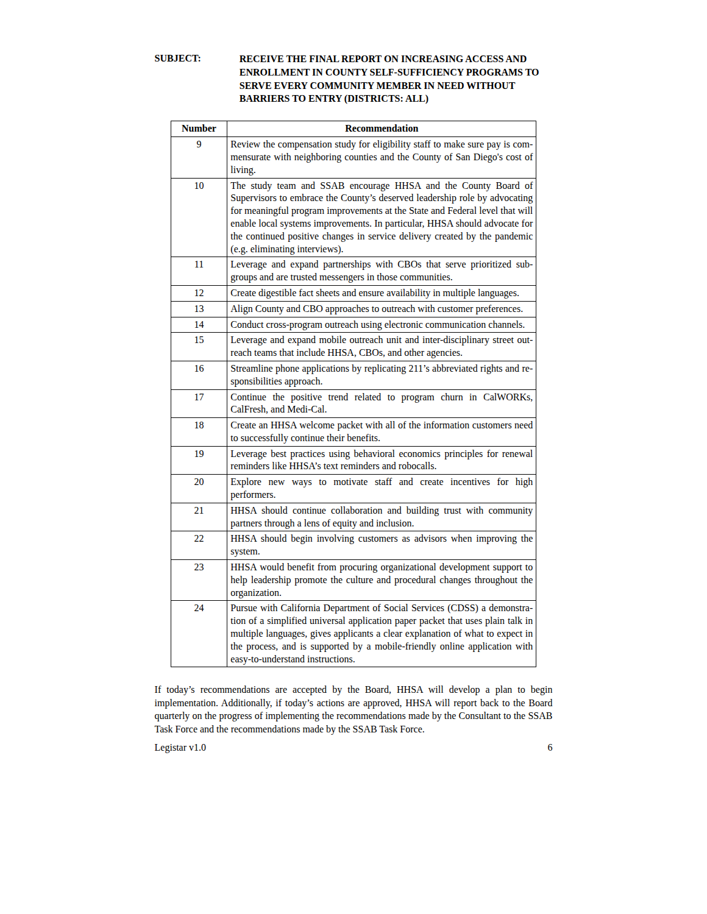SUBJECT:
RECEIVE THE FINAL REPORT ON INCREASING ACCESS AND ENROLLMENT IN COUNTY SELF-SUFFICIENCY PROGRAMS TO SERVE EVERY COMMUNITY MEMBER IN NEED WITHOUT BARRIERS TO ENTRY (DISTRICTS: ALL)
| Number | Recommendation |
| --- | --- |
| 9 | Review the compensation study for eligibility staff to make sure pay is commensurate with neighboring counties and the County of San Diego's cost of living. |
| 10 | The study team and SSAB encourage HHSA and the County Board of Supervisors to embrace the County’s deserved leadership role by advocating for meaningful program improvements at the State and Federal level that will enable local systems improvements. In particular, HHSA should advocate for the continued positive changes in service delivery created by the pandemic (e.g. eliminating interviews). |
| 11 | Leverage and expand partnerships with CBOs that serve prioritized subgroups and are trusted messengers in those communities. |
| 12 | Create digestible fact sheets and ensure availability in multiple languages. |
| 13 | Align County and CBO approaches to outreach with customer preferences. |
| 14 | Conduct cross-program outreach using electronic communication channels. |
| 15 | Leverage and expand mobile outreach unit and inter-disciplinary street outreach teams that include HHSA, CBOs, and other agencies. |
| 16 | Streamline phone applications by replicating 211’s abbreviated rights and responsibilities approach. |
| 17 | Continue the positive trend related to program churn in CalWORKs, CalFresh, and Medi-Cal. |
| 18 | Create an HHSA welcome packet with all of the information customers need to successfully continue their benefits. |
| 19 | Leverage best practices using behavioral economics principles for renewal reminders like HHSA’s text reminders and robocalls. |
| 20 | Explore new ways to motivate staff and create incentives for high performers. |
| 21 | HHSA should continue collaboration and building trust with community partners through a lens of equity and inclusion. |
| 22 | HHSA should begin involving customers as advisors when improving the system. |
| 23 | HHSA would benefit from procuring organizational development support to help leadership promote the culture and procedural changes throughout the organization. |
| 24 | Pursue with California Department of Social Services (CDSS) a demonstration of a simplified universal application paper packet that uses plain talk in multiple languages, gives applicants a clear explanation of what to expect in the process, and is supported by a mobile-friendly online application with easy-to-understand instructions. |
If today’s recommendations are accepted by the Board, HHSA will develop a plan to begin implementation. Additionally, if today’s actions are approved, HHSA will report back to the Board quarterly on the progress of implementing the recommendations made by the Consultant to the SSAB Task Force and the recommendations made by the SSAB Task Force.
Legistar v1.0
6